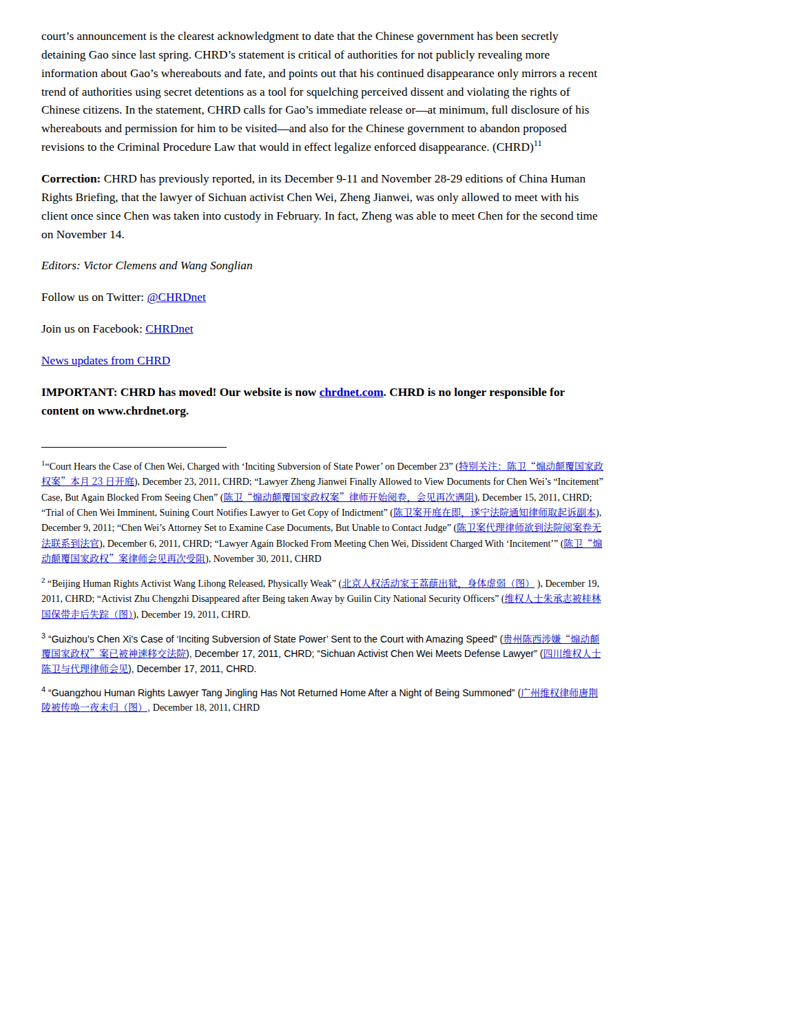court’s announcement is the clearest acknowledgment to date that the Chinese government has been secretly detaining Gao since last spring. CHRD’s statement is critical of authorities for not publicly revealing more information about Gao’s whereabouts and fate, and points out that his continued disappearance only mirrors a recent trend of authorities using secret detentions as a tool for squelching perceived dissent and violating the rights of Chinese citizens. In the statement, CHRD calls for Gao’s immediate release or—at minimum, full disclosure of his whereabouts and permission for him to be visited—and also for the Chinese government to abandon proposed revisions to the Criminal Procedure Law that would in effect legalize enforced disappearance. (CHRD)11
Correction: CHRD has previously reported, in its December 9-11 and November 28-29 editions of China Human Rights Briefing, that the lawyer of Sichuan activist Chen Wei, Zheng Jianwei, was only allowed to meet with his client once since Chen was taken into custody in February. In fact, Zheng was able to meet Chen for the second time on November 14.
Editors: Victor Clemens and Wang Songlian
Follow us on Twitter: @CHRDnet
Join us on Facebook: CHRDnet
News updates from CHRD
IMPORTANT: CHRD has moved! Our website is now chrdnet.com. CHRD is no longer responsible for content on www.chrdnet.org.
1“Court Hears the Case of Chen Wei, Charged with ‘Inciting Subversion of State Power’ on December 23” (特别关注：陈卫“煽动颠覆国家政权案”本月 23 日开庭), December 23, 2011, CHRD; “Lawyer Zheng Jianwei Finally Allowed to View Documents for Chen Wei’s “Incitement” Case, But Again Blocked From Seeing Chen” (陈卫“煽动颠覆国家政权案”律师开始阅卷，会见再次遇阻), December 15, 2011, CHRD; “Trial of Chen Wei Imminent, Suining Court Notifies Lawyer to Get Copy of Indictment” (陈卫案开庭在即，遂宁法院通知律师取起诉副本), December 9, 2011; “Chen Wei’s Attorney Set to Examine Case Documents, But Unable to Contact Judge” (陈卫案代理律师欲到法院阅案卷无法联系到法官), December 6, 2011, CHRD; “Lawyer Again Blocked From Meeting Chen Wei, Dissident Charged With ‘Incitement’” (陈卫“煽动颠覆国家政权”案律师会见再次受阻), November 30, 2011, CHRD
2 “Beijing Human Rights Activist Wang Lihong Released, Physically Weak” (北京人权活动家王荔蕻出狱，身体虚弱（图） ), December 19, 2011, CHRD; “Activist Zhu Chengzhi Disappeared after Being taken Away by Guilin City National Security Officers” (维权人士朱承志被桂林国保带走后失踪（图）), December 19, 2011, CHRD.
3 “Guizhou’s Chen Xi’s Case of ‘Inciting Subversion of State Power’ Sent to the Court with Amazing Speed” (贵州陈西涉嫌“煽动颠覆国家政权”案已被神速移交法院), December 17, 2011, CHRD; “Sichuan Activist Chen Wei Meets Defense Lawyer” (四川维权人士陈卫与代理律师会见), December 17, 2011, CHRD.
4 “Guangzhou Human Rights Lawyer Tang Jingling Has Not Returned Home After a Night of Being Summoned” (广州维权律师唐荆陵被传唤一夜未归（图）, December 18, 2011, CHRD